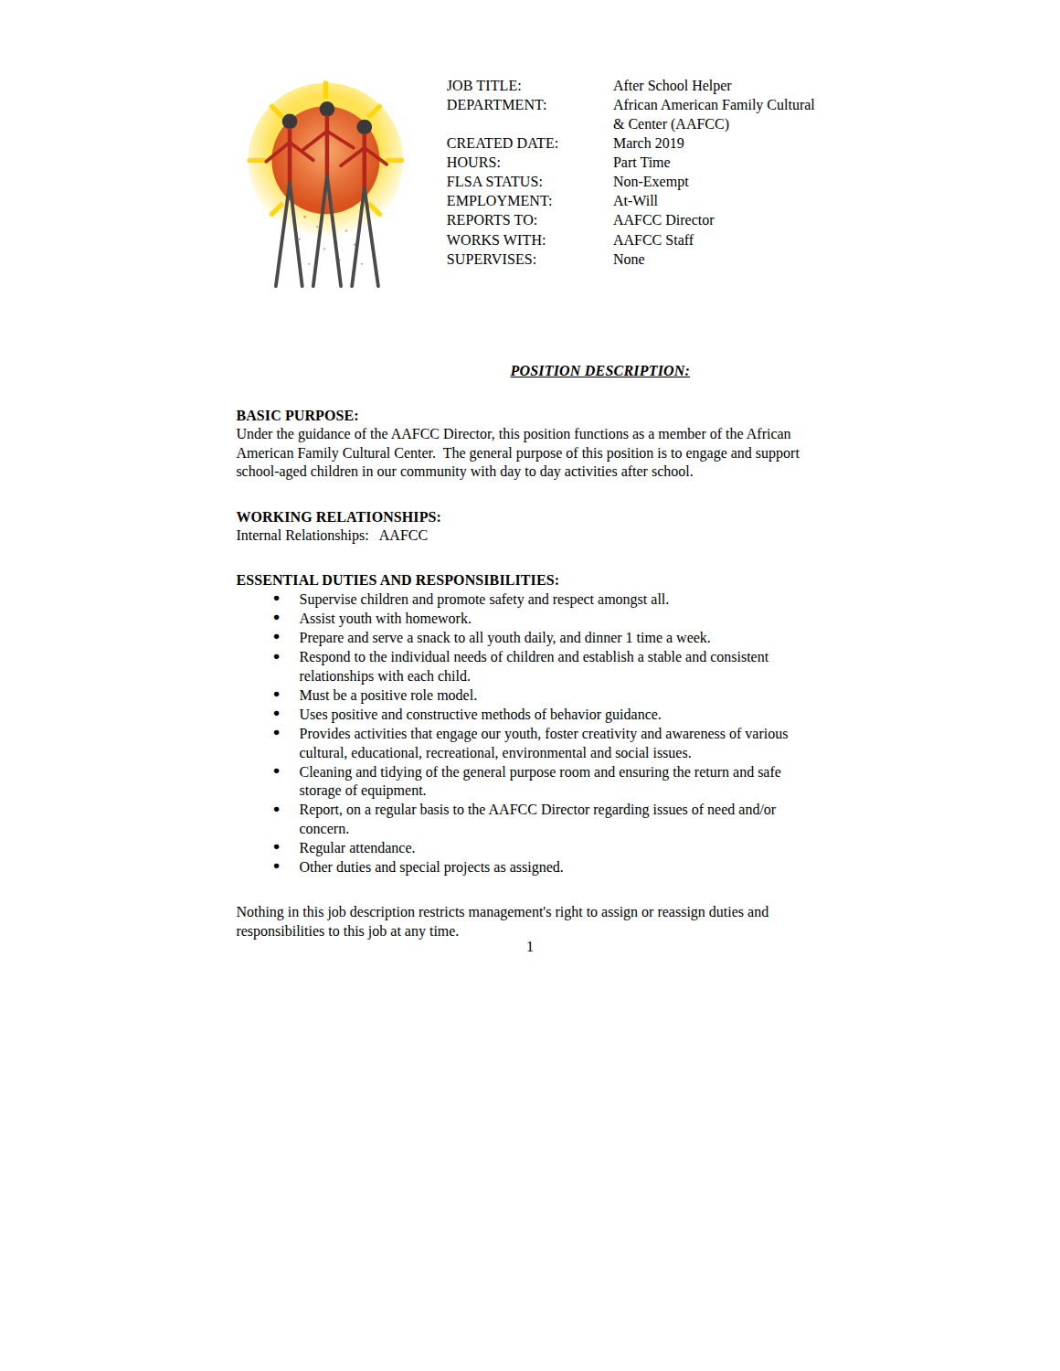| JOB TITLE: | After School Helper |
| DEPARTMENT: | African American Family Cultural |
| | & Center (AAFCC) |
| CREATED DATE: | March 2019 |
| HOURS: | Part Time |
| FLSA STATUS: | Non-Exempt |
| EMPLOYMENT: | At-Will |
| REPORTS TO: | AAFCC Director |
| WORKS WITH: | AAFCC Staff |
| SUPERVISES: | None |
POSITION DESCRIPTION:
BASIC PURPOSE:
Under the guidance of the AAFCC Director, this position functions as a member of the African American Family Cultural Center. The general purpose of this position is to engage and support school-aged children in our community with day to day activities after school.
WORKING RELATIONSHIPS:
Internal Relationships: AAFCC
ESSENTIAL DUTIES AND RESPONSIBILITIES:
Supervise children and promote safety and respect amongst all.
Assist youth with homework.
Prepare and serve a snack to all youth daily, and dinner 1 time a week.
Respond to the individual needs of children and establish a stable and consistent relationships with each child.
Must be a positive role model.
Uses positive and constructive methods of behavior guidance.
Provides activities that engage our youth, foster creativity and awareness of various cultural, educational, recreational, environmental and social issues.
Cleaning and tidying of the general purpose room and ensuring the return and safe storage of equipment.
Report, on a regular basis to the AAFCC Director regarding issues of need and/or concern.
Regular attendance.
Other duties and special projects as assigned.
Nothing in this job description restricts management's right to assign or reassign duties and responsibilities to this job at any time.
1